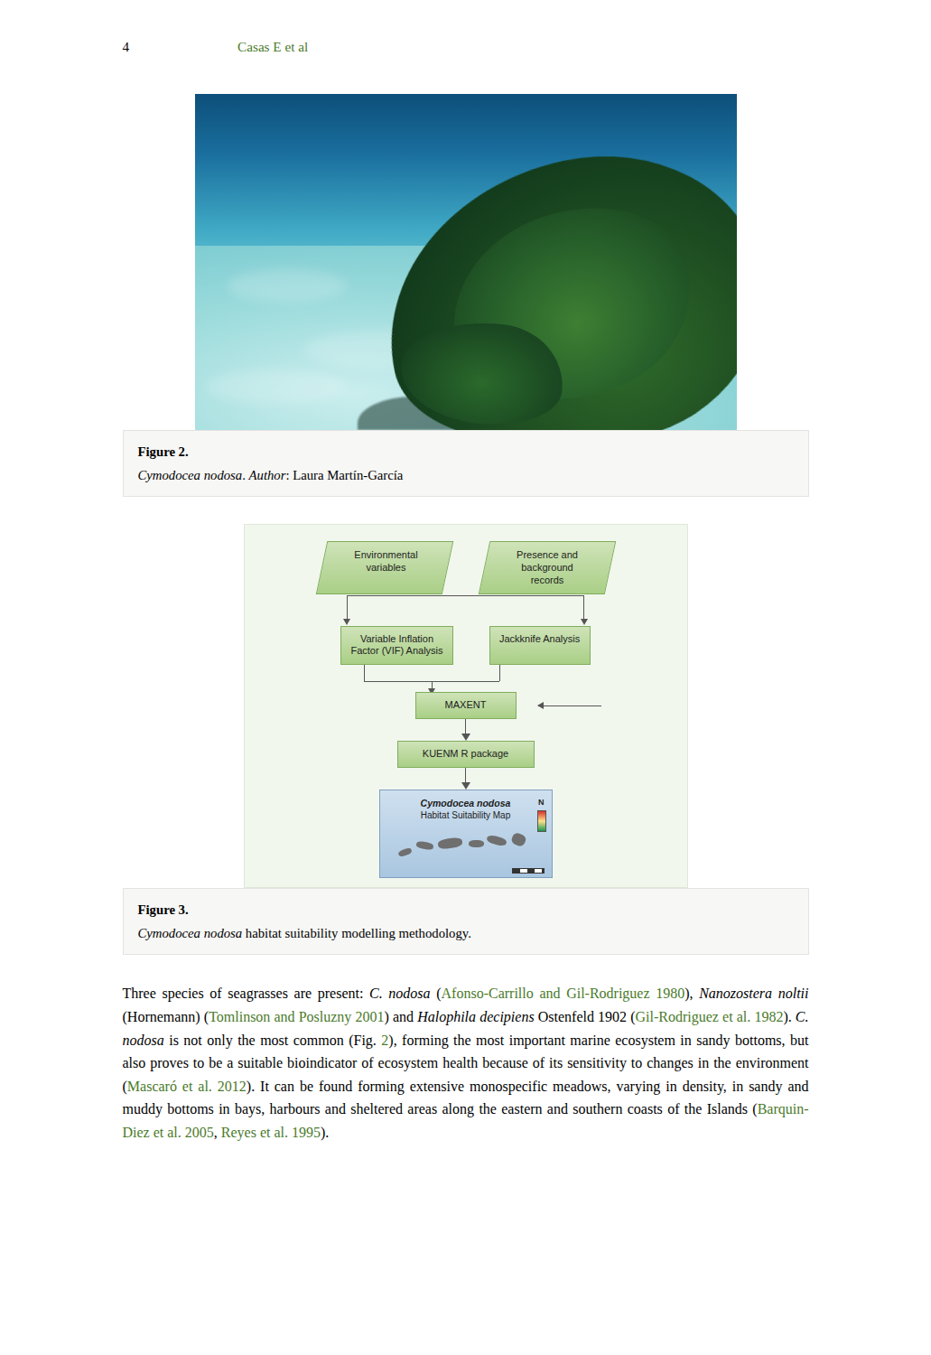4 Casas E et al
Figure 2. Cymodocea nodosa. Author: Laura Martín-García
Environmental
variables
Presence and
background
records
Variable Inflation
Factor (VIF) Analysis
Jackknife Analysis
MAXENT
KUENM R package
Cymodocea nodosa
Habitat Suitability Map
N
Figure 3. Cymodocea nodosa habitat suitability modelling methodology.
Three species of seagrasses are present: C. nodosa (Afonso-Carrillo and Gil-Rodriguez 1980), Nanozostera noltii (Hornemann) (Tomlinson and Posluzny 2001) and Halophila decipiens Ostenfeld 1902 (Gil-Rodriguez et al. 1982). C. nodosa is not only the most common (Fig. 2), forming the most important marine ecosystem in sandy bottoms, but also proves to be a suitable bioindicator of ecosystem health because of its sensitivity to changes in the environment (Mascaró et al. 2012). It can be found forming extensive monospecific meadows, varying in density, in sandy and muddy bottoms in bays, harbours and sheltered areas along the eastern and southern coasts of the Islands (Barquin-Diez et al. 2005, Reyes et al. 1995).